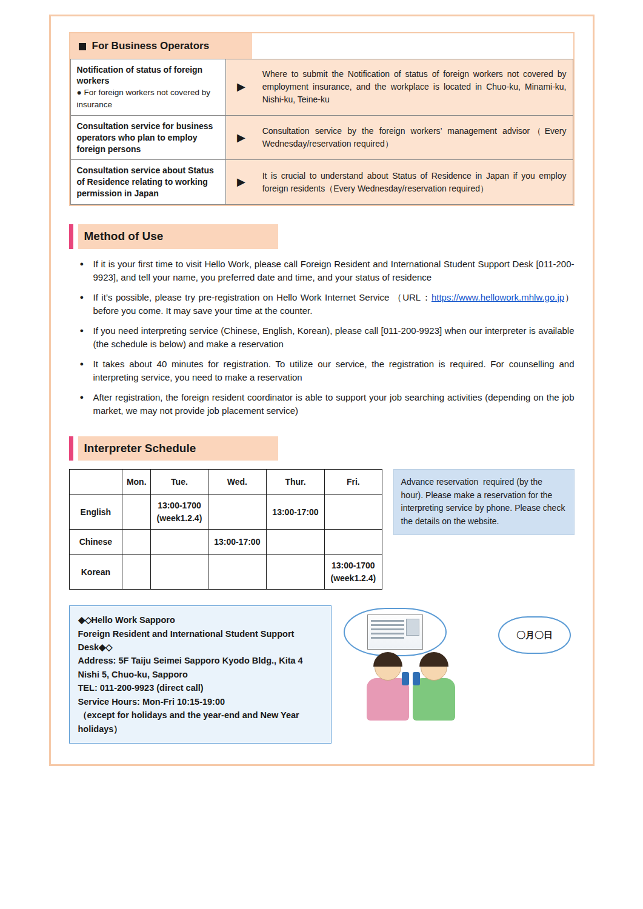For Business Operators
| Notification of status of foreign workers ● For foreign workers not covered by insurance | ▶ | Where to submit the Notification of status of foreign workers not covered by employment insurance, and the workplace is located in Chuo-ku, Minami-ku, Nishi-ku, Teine-ku |
| Consultation service for business operators who plan to employ foreign persons | ▶ | Consultation service by the foreign workers’ management advisor（Every Wednesday/reservation required） |
| Consultation service about Status of Residence relating to working permission in Japan | ▶ | It is crucial to understand about Status of Residence in Japan if you employ foreign residents（Every Wednesday/reservation required） |
Method of Use
If it is your first time to visit Hello Work, please call Foreign Resident and International Student Support Desk [011-200-9923], and tell your name, you preferred date and time, and your status of residence
If it’s possible, please try pre-registration on Hello Work Internet Service （URL：https://www.hellowork.mhlw.go.jp）before you come. It may save your time at the counter.
If you need interpreting service (Chinese, English, Korean), please call [011-200-9923] when our interpreter is available (the schedule is below) and make a reservation
It takes about 40 minutes for registration. To utilize our service, the registration is required. For counselling and interpreting service, you need to make a reservation
After registration, the foreign resident coordinator is able to support your job searching activities (depending on the job market, we may not provide job placement service)
Interpreter Schedule
| | Mon. | Tue. | Wed. | Thur. | Fri. |
| --- | --- | --- | --- | --- | --- |
| English | | 13:00-1700 (week1.2.4) | | 13:00-17:00 | |
| Chinese | | | 13:00-17:00 | | |
| Korean | | | | | 13:00-1700 (week1.2.4) |
Advance reservation required (by the hour). Please make a reservation for the interpreting service by phone. Please check the details on the website.
◆◇Hello Work Sapporo
Foreign Resident and International Student Support Desk◆◇
Address: 5F Taiju Seimei Sapporo Kyodo Bldg., Kita 4 Nishi 5, Chuo-ku, Sapporo
TEL: 011-200-9923 (direct call)
Service Hours: Mon-Fri 10:15-19:00
（except for holidays and the year-end and New Year holidays）
〇月〇日